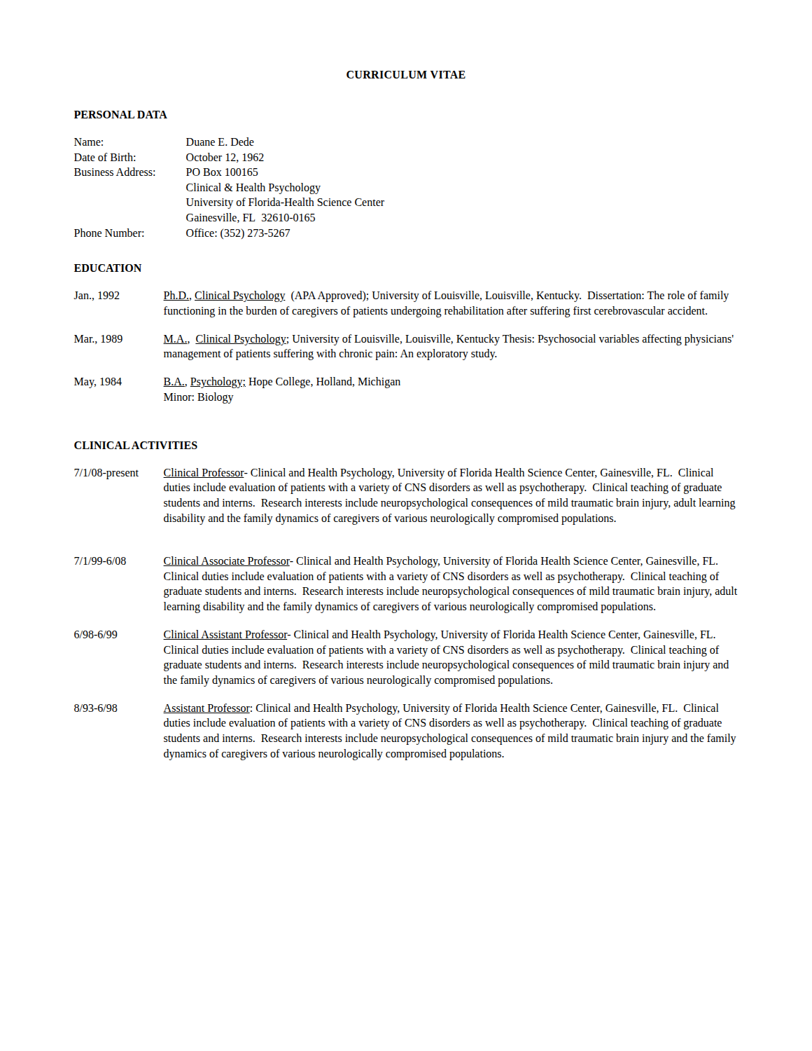CURRICULUM VITAE
PERSONAL DATA
| Name: | Duane E. Dede |
| Date of Birth: | October 12, 1962 |
| Business Address: | PO Box 100165 Clinical & Health Psychology University of Florida-Health Science Center Gainesville, FL 32610-0165 |
| Phone Number: | Office: (352) 273-5267 |
EDUCATION
| Jan., 1992 | Ph.D. , Clinical Psychology (APA Approved); University of Louisville, Louisville, Kentucky. Dissertation: The role of family functioning in the burden of caregivers of patients undergoing rehabilitation after suffering first cerebrovascular accident. |
| Mar., 1989 | M.A. , Clinical Psychology ; University of Louisville, Louisville, Kentucky Thesis: Psychosocial variables affecting physicians' management of patients suffering with chronic pain: An exploratory study. |
| May, 1984 | B.A. , Psychology; Hope College, Holland, Michigan Minor: Biology |
CLINICAL ACTIVITIES
| 7/1/08-present | Clinical Professor - Clinical and Health Psychology, University of Florida Health Science Center, Gainesville, FL. Clinical duties include evaluation of patients with a variety of CNS disorders as well as psychotherapy. Clinical teaching of graduate students and interns. Research interests include neuropsychological consequences of mild traumatic brain injury, adult learning disability and the family dynamics of caregivers of various neurologically compromised populations. |
| 7/1/99-6/08 | Clinical Associate Professor - Clinical and Health Psychology, University of Florida Health Science Center, Gainesville, FL. Clinical duties include evaluation of patients with a variety of CNS disorders as well as psychotherapy. Clinical teaching of graduate students and interns. Research interests include neuropsychological consequences of mild traumatic brain injury, adult learning disability and the family dynamics of caregivers of various neurologically compromised populations. |
| 6/98-6/99 | Clinical Assistant Professor - Clinical and Health Psychology, University of Florida Health Science Center, Gainesville, FL. Clinical duties include evaluation of patients with a variety of CNS disorders as well as psychotherapy. Clinical teaching of graduate students and interns. Research interests include neuropsychological consequences of mild traumatic brain injury and the family dynamics of caregivers of various neurologically compromised populations. |
| 8/93-6/98 | Assistant Professor : Clinical and Health Psychology, University of Florida Health Science Center, Gainesville, FL. Clinical duties include evaluation of patients with a variety of CNS disorders as well as psychotherapy. Clinical teaching of graduate students and interns. Research interests include neuropsychological consequences of mild traumatic brain injury and the family dynamics of caregivers of various neurologically compromised populations. |